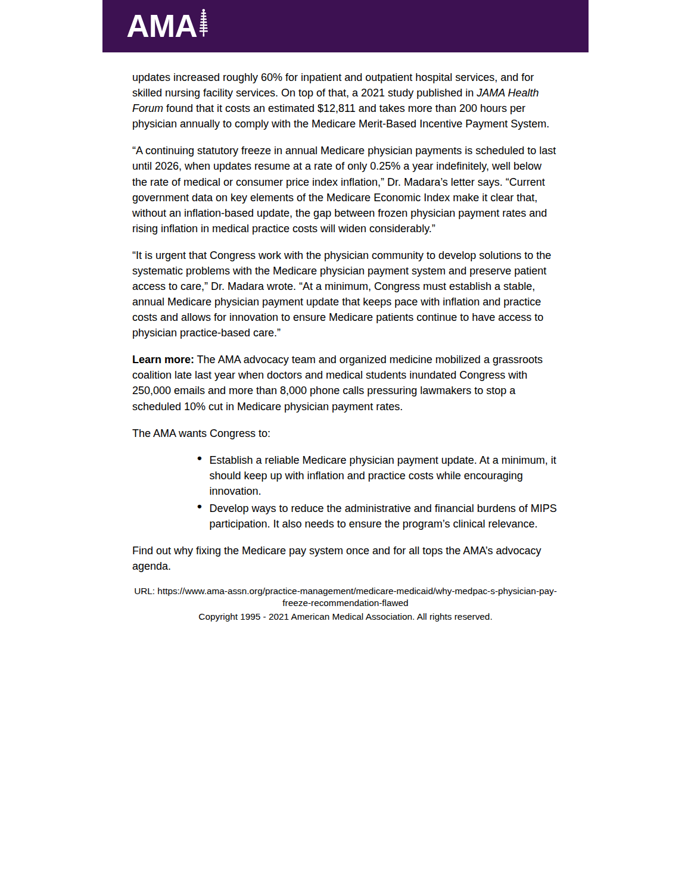AMA
updates increased roughly 60% for inpatient and outpatient hospital services, and for skilled nursing facility services. On top of that, a 2021 study published in JAMA Health Forum found that it costs an estimated $12,811 and takes more than 200 hours per physician annually to comply with the Medicare Merit-Based Incentive Payment System.
“A continuing statutory freeze in annual Medicare physician payments is scheduled to last until 2026, when updates resume at a rate of only 0.25% a year indefinitely, well below the rate of medical or consumer price index inflation,” Dr. Madara’s letter says. “Current government data on key elements of the Medicare Economic Index make it clear that, without an inflation-based update, the gap between frozen physician payment rates and rising inflation in medical practice costs will widen considerably.”
“It is urgent that Congress work with the physician community to develop solutions to the systematic problems with the Medicare physician payment system and preserve patient access to care,” Dr. Madara wrote. “At a minimum, Congress must establish a stable, annual Medicare physician payment update that keeps pace with inflation and practice costs and allows for innovation to ensure Medicare patients continue to have access to physician practice-based care.”
Learn more: The AMA advocacy team and organized medicine mobilized a grassroots coalition late last year when doctors and medical students inundated Congress with 250,000 emails and more than 8,000 phone calls pressuring lawmakers to stop a scheduled 10% cut in Medicare physician payment rates.
The AMA wants Congress to:
Establish a reliable Medicare physician payment update. At a minimum, it should keep up with inflation and practice costs while encouraging innovation.
Develop ways to reduce the administrative and financial burdens of MIPS participation. It also needs to ensure the program’s clinical relevance.
Find out why fixing the Medicare pay system once and for all tops the AMA’s advocacy agenda.
URL: https://www.ama-assn.org/practice-management/medicare-medicaid/why-medpac-s-physician-pay-freeze-recommendation-flawed
Copyright 1995 - 2021 American Medical Association. All rights reserved.